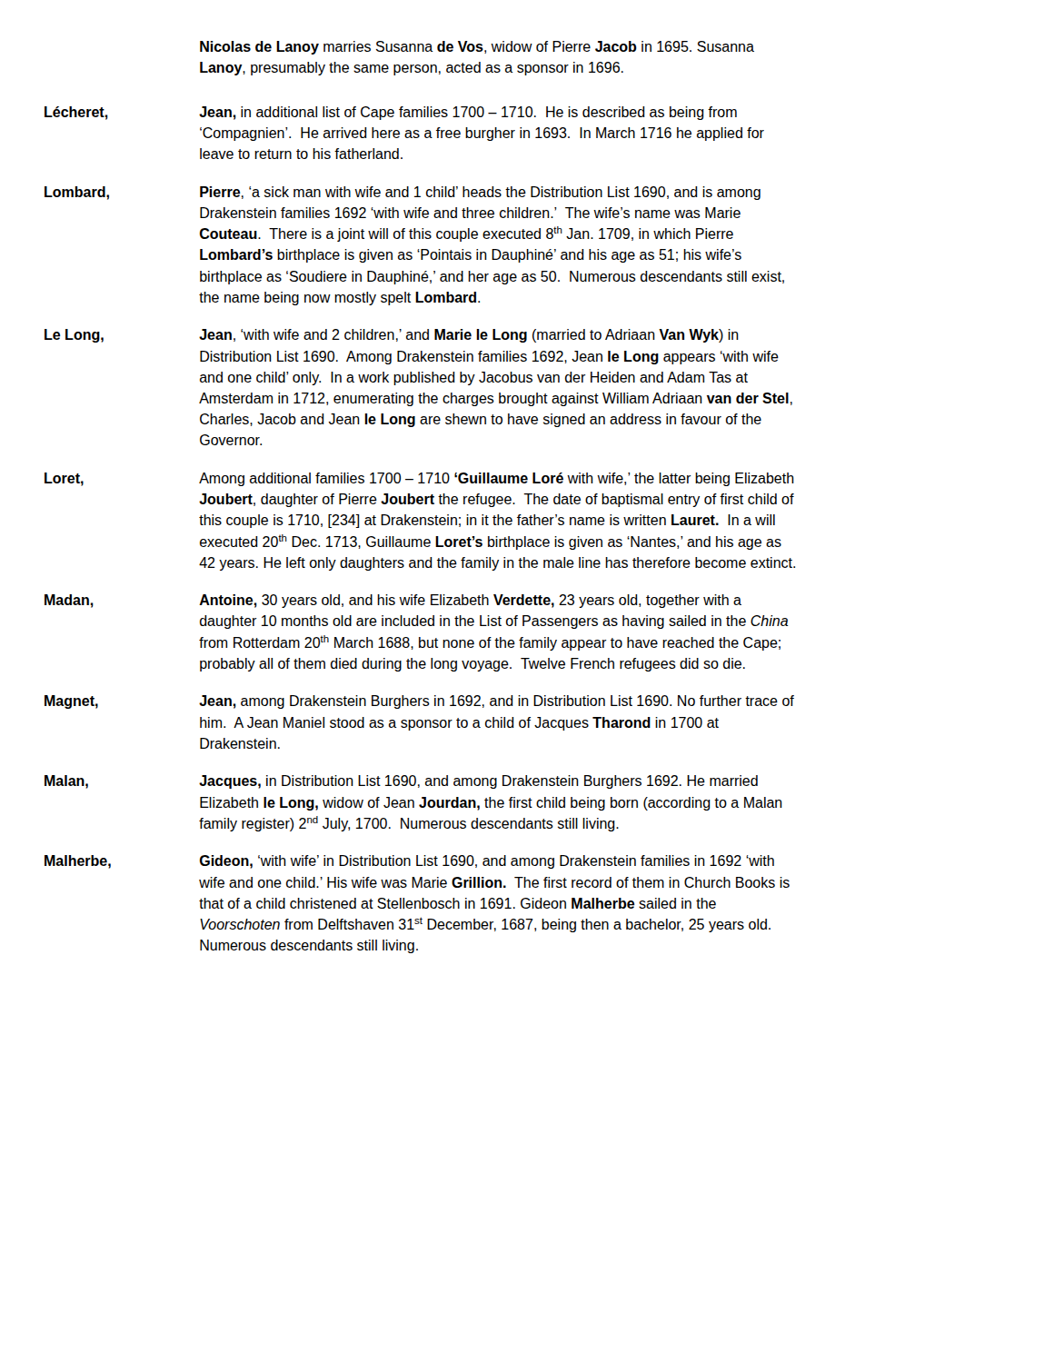| | Nicolas de Lanoy marries Susanna de Vos , widow of Pierre Jacob in 1695. Susanna Lanoy , presumably the same person, acted as a sponsor in 1696. |
| Lécheret, | Jean, in additional list of Cape families 1700 – 1710. He is described as being from ‘Compagnien’. He arrived here as a free burgher in 1693. In March 1716 he applied for leave to return to his fatherland. |
| Lombard, | Pierre , ‘a sick man with wife and 1 child’ heads the Distribution List 1690, and is among Drakenstein families 1692 ‘with wife and three children.’ The wife’s name was Marie Couteau . There is a joint will of this couple executed 8 th Jan. 1709, in which Pierre Lombard’s birthplace is given as ‘Pointais in Dauphiné’ and his age as 51; his wife’s birthplace as ‘Soudiere in Dauphiné,’ and her age as 50. Numerous descendants still exist, the name being now mostly spelt Lombard . |
| Le Long, | Jean , ‘with wife and 2 children,’ and Marie le Long (married to Adriaan Van Wyk ) in Distribution List 1690. Among Drakenstein families 1692, Jean le Long appears ‘with wife and one child’ only. In a work published by Jacobus van der Heiden and Adam Tas at Amsterdam in 1712, enumerating the charges brought against William Adriaan van der Stel , Charles, Jacob and Jean le Long are shewn to have signed an address in favour of the Governor. |
| Loret, | Among additional families 1700 – 1710 ‘Guillaume Loré with wife,’ the latter being Elizabeth Joubert , daughter of Pierre Joubert the refugee. The date of baptismal entry of first child of this couple is 1710, [234] at Drakenstein; in it the father’s name is written Lauret. In a will executed 20 th Dec. 1713, Guillaume Loret’s birthplace is given as ‘Nantes,’ and his age as 42 years. He left only daughters and the family in the male line has therefore become extinct. |
| Madan, | Antoine, 30 years old, and his wife Elizabeth Verdette, 23 years old, together with a daughter 10 months old are included in the List of Passengers as having sailed in the China from Rotterdam 20 th March 1688, but none of the family appear to have reached the Cape; probably all of them died during the long voyage. Twelve French refugees did so die. |
| Magnet, | Jean, among Drakenstein Burghers in 1692, and in Distribution List 1690. No further trace of him. A Jean Maniel stood as a sponsor to a child of Jacques Tharond in 1700 at Drakenstein. |
| Malan, | Jacques, in Distribution List 1690, and among Drakenstein Burghers 1692. He married Elizabeth le Long, widow of Jean Jourdan, the first child being born (according to a Malan family register) 2 nd July, 1700. Numerous descendants still living. |
| Malherbe, | Gideon, ‘with wife’ in Distribution List 1690, and among Drakenstein families in 1692 ‘with wife and one child.’ His wife was Marie Grillion. The first record of them in Church Books is that of a child christened at Stellenbosch in 1691. Gideon Malherbe sailed in the Voorschoten from Delftshaven 31 st December, 1687, being then a bachelor, 25 years old. Numerous descendants still living. |